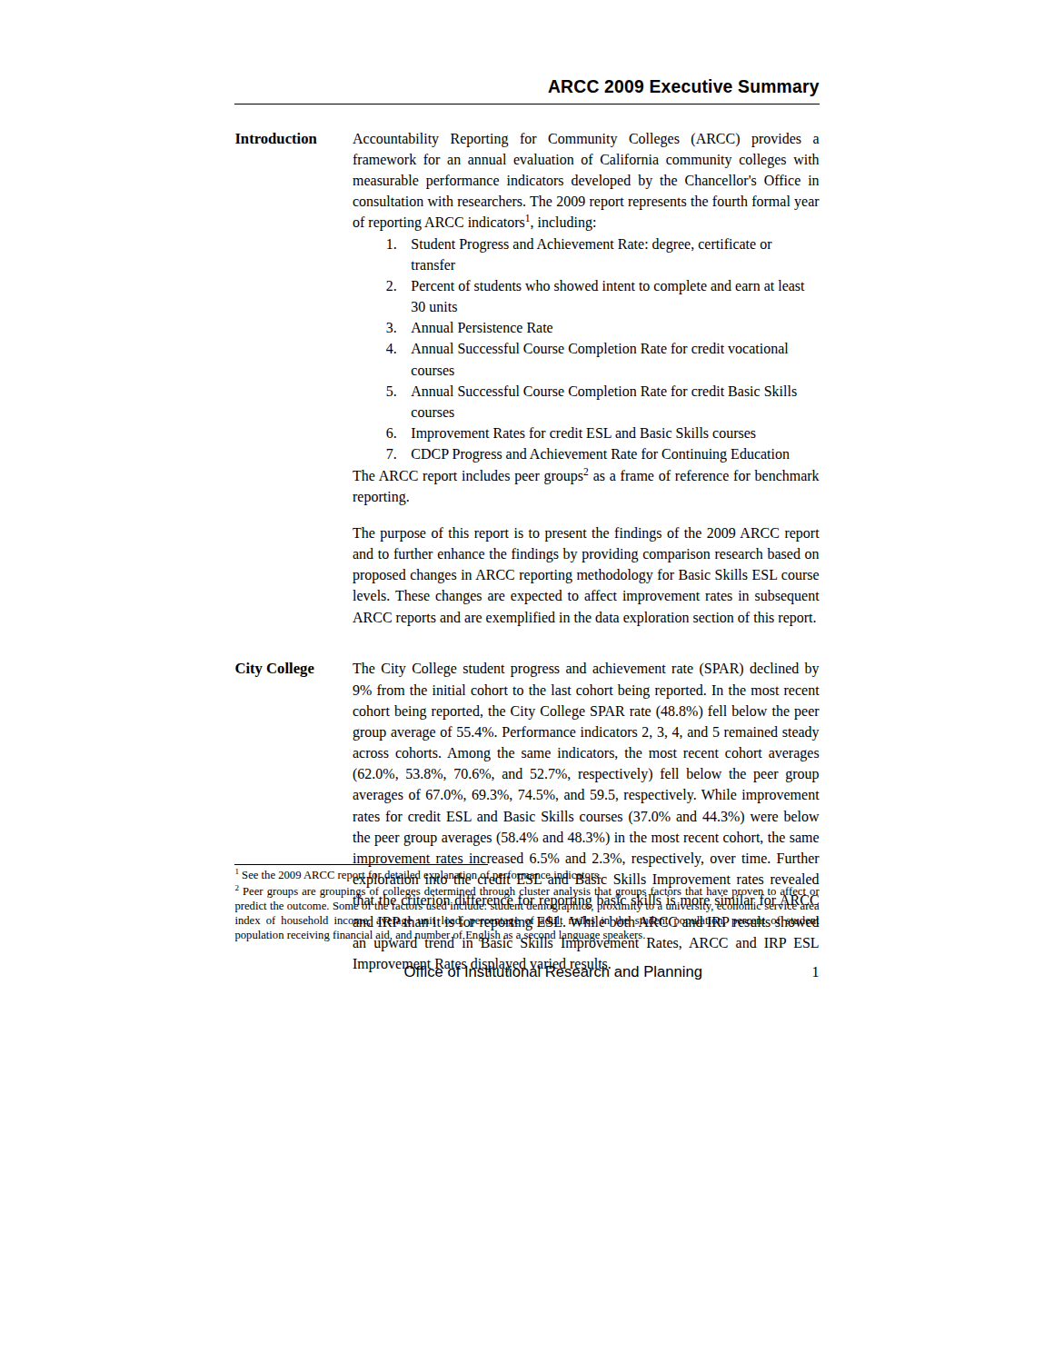ARCC 2009 Executive Summary
Introduction
Accountability Reporting for Community Colleges (ARCC) provides a framework for an annual evaluation of California community colleges with measurable performance indicators developed by the Chancellor's Office in consultation with researchers. The 2009 report represents the fourth formal year of reporting ARCC indicators1, including:
Student Progress and Achievement Rate: degree, certificate or transfer
Percent of students who showed intent to complete and earn at least 30 units
Annual Persistence Rate
Annual Successful Course Completion Rate for credit vocational courses
Annual Successful Course Completion Rate for credit Basic Skills courses
Improvement Rates for credit ESL and Basic Skills courses
CDCP Progress and Achievement Rate for Continuing Education
The ARCC report includes peer groups2 as a frame of reference for benchmark reporting.
The purpose of this report is to present the findings of the 2009 ARCC report and to further enhance the findings by providing comparison research based on proposed changes in ARCC reporting methodology for Basic Skills ESL course levels. These changes are expected to affect improvement rates in subsequent ARCC reports and are exemplified in the data exploration section of this report.
City College
The City College student progress and achievement rate (SPAR) declined by 9% from the initial cohort to the last cohort being reported. In the most recent cohort being reported, the City College SPAR rate (48.8%) fell below the peer group average of 55.4%. Performance indicators 2, 3, 4, and 5 remained steady across cohorts. Among the same indicators, the most recent cohort averages (62.0%, 53.8%, 70.6%, and 52.7%, respectively) fell below the peer group averages of 67.0%, 69.3%, 74.5%, and 59.5, respectively. While improvement rates for credit ESL and Basic Skills courses (37.0% and 44.3%) were below the peer group averages (58.4% and 48.3%) in the most recent cohort, the same improvement rates increased 6.5% and 2.3%, respectively, over time. Further exploration into the credit ESL and Basic Skills Improvement rates revealed that the criterion difference for reporting basic skills is more similar for ARCC and IRP than it is for reporting ESL. While both ARCC and IRP results showed an upward trend in Basic Skills Improvement Rates, ARCC and IRP ESL Improvement Rates displayed varied results.
1 See the 2009 ARCC report for detailed explanation of performance indicators.
2 Peer groups are groupings of colleges determined through cluster analysis that groups factors that have proven to affect or predict the outcome. Some of the factors used include: student demographics, proximity to a university, economic service area index of household income, average unit load, percentage of adult males in the student population, percent of student population receiving financial aid, and number of English as a second language speakers.
Office of Institutional Research and Planning 1